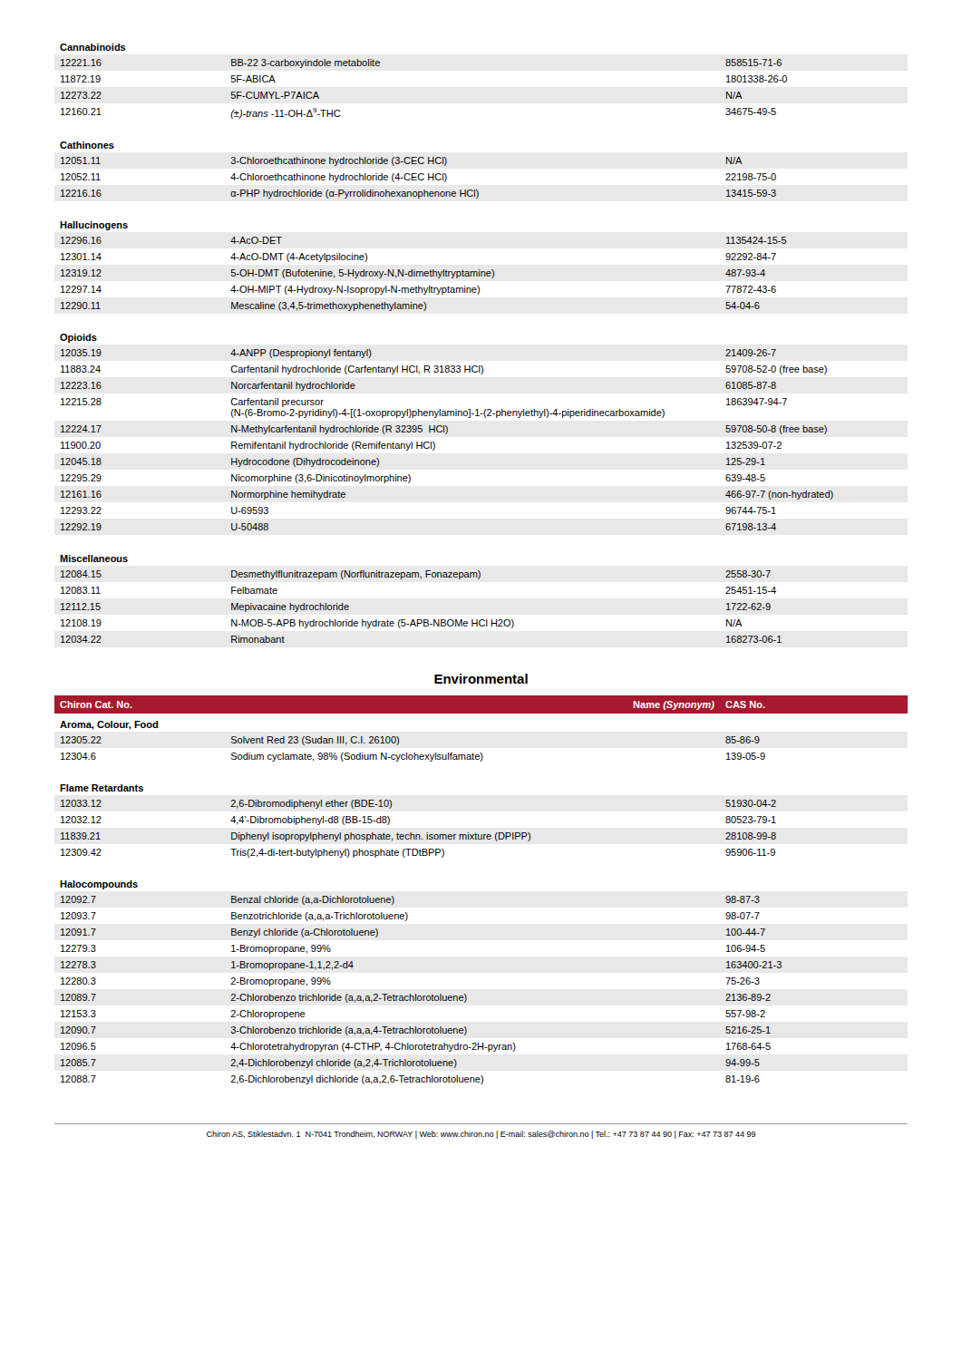| Cannabinoids |
| 12221.16 | BB-22 3-carboxyindole metabolite | 858515-71-6 |
| 11872.19 | 5F-ABICA | 1801338-26-0 |
| 12273.22 | 5F-CUMYL-P7AICA | N/A |
| 12160.21 | (±)-trans -11-OH-Δ 9 -THC | 34675-49-5 |
| Cathinones |
| 12051.11 | 3-Chloroethcathinone hydrochloride (3-CEC HCl) | N/A |
| 12052.11 | 4-Chloroethcathinone hydrochloride (4-CEC HCl) | 22198-75-0 |
| 12216.16 | α-PHP hydrochloride (α-Pyrrolidinohexanophenone HCl) | 13415-59-3 |
| Hallucinogens |
| 12296.16 | 4-AcO-DET | 1135424-15-5 |
| 12301.14 | 4-AcO-DMT (4-Acetylpsilocine) | 92292-84-7 |
| 12319.12 | 5-OH-DMT (Bufotenine, 5-Hydroxy-N,N-dimethyltryptamine) | 487-93-4 |
| 12297.14 | 4-OH-MIPT (4-Hydroxy-N-Isopropyl-N-methyltryptamine) | 77872-43-6 |
| 12290.11 | Mescaline (3,4,5-trimethoxyphenethylamine) | 54-04-6 |
| Opioids |
| 12035.19 | 4-ANPP (Despropionyl fentanyl) | 21409-26-7 |
| 11883.24 | Carfentanil hydrochloride (Carfentanyl HCl, R 31833 HCl) | 59708-52-0 (free base) |
| 12223.16 | Norcarfentanil hydrochloride | 61085-87-8 |
| 12215.28 | Carfentanil precursor (N-(6-Bromo-2-pyridinyl)-4-[(1-oxopropyl)phenylamino]-1-(2-phenylethyl)-4-piperidinecarboxamide) | 1863947-94-7 |
| 12224.17 | N-Methylcarfentanil hydrochloride (R 32395 HCl) | 59708-50-8 (free base) |
| 11900.20 | Remifentanil hydrochloride (Remifentanyl HCl) | 132539-07-2 |
| 12045.18 | Hydrocodone (Dihydrocodeinone) | 125-29-1 |
| 12295.29 | Nicomorphine (3,6-Dinicotinoylmorphine) | 639-48-5 |
| 12161.16 | Normorphine hemihydrate | 466-97-7 (non-hydrated) |
| 12293.22 | U-69593 | 96744-75-1 |
| 12292.19 | U-50488 | 67198-13-4 |
| Miscellaneous |
| 12084.15 | Desmethylflunitrazepam (Norflunitrazepam, Fonazepam) | 2558-30-7 |
| 12083.11 | Felbamate | 25451-15-4 |
| 12112.15 | Mepivacaine hydrochloride | 1722-62-9 |
| 12108.19 | N-MOB-5-APB hydrochloride hydrate (5-APB-NBOMe HCl H2O) | N/A |
| 12034.22 | Rimonabant | 168273-06-1 |
Environmental
| Chiron Cat. No. | Name (Synonym) | CAS No. |
| Aroma, Colour, Food |
| 12305.22 | Solvent Red 23 (Sudan III, C.I. 26100) | 85-86-9 |
| 12304.6 | Sodium cyclamate, 98% (Sodium N-cyclohexylsulfamate) | 139-05-9 |
| Flame Retardants |
| 12033.12 | 2,6-Dibromodiphenyl ether (BDE-10) | 51930-04-2 |
| 12032.12 | 4,4'-Dibromobiphenyl-d8 (BB-15-d8) | 80523-79-1 |
| 11839.21 | Diphenyl isopropylphenyl phosphate, techn. isomer mixture (DPIPP) | 28108-99-8 |
| 12309.42 | Tris(2,4-di-tert-butylphenyl) phosphate (TDtBPP) | 95906-11-9 |
| Halocompounds |
| 12092.7 | Benzal chloride (a,a-Dichlorotoluene) | 98-87-3 |
| 12093.7 | Benzotrichloride (a,a,a-Trichlorotoluene) | 98-07-7 |
| 12091.7 | Benzyl chloride (a-Chlorotoluene) | 100-44-7 |
| 12279.3 | 1-Bromopropane, 99% | 106-94-5 |
| 12278.3 | 1-Bromopropane-1,1,2,2-d4 | 163400-21-3 |
| 12280.3 | 2-Bromopropane, 99% | 75-26-3 |
| 12089.7 | 2-Chlorobenzo trichloride (a,a,a,2-Tetrachlorotoluene) | 2136-89-2 |
| 12153.3 | 2-Chloropropene | 557-98-2 |
| 12090.7 | 3-Chlorobenzo trichloride (a,a,a,4-Tetrachlorotoluene) | 5216-25-1 |
| 12096.5 | 4-Chlorotetrahydropyran (4-CTHP, 4-Chlorotetrahydro-2H-pyran) | 1768-64-5 |
| 12085.7 | 2,4-Dichlorobenzyl chloride (a,2,4-Trichlorotoluene) | 94-99-5 |
| 12088.7 | 2,6-Dichlorobenzyl dichloride (a,a,2,6-Tetrachlorotoluene) | 81-19-6 |
Chiron AS, Stiklestadvn. 1 N-7041 Trondheim, NORWAY | Web: www.chiron.no | E-mail: sales@chiron.no | Tel.: +47 73 87 44 90 | Fax: +47 73 87 44 99